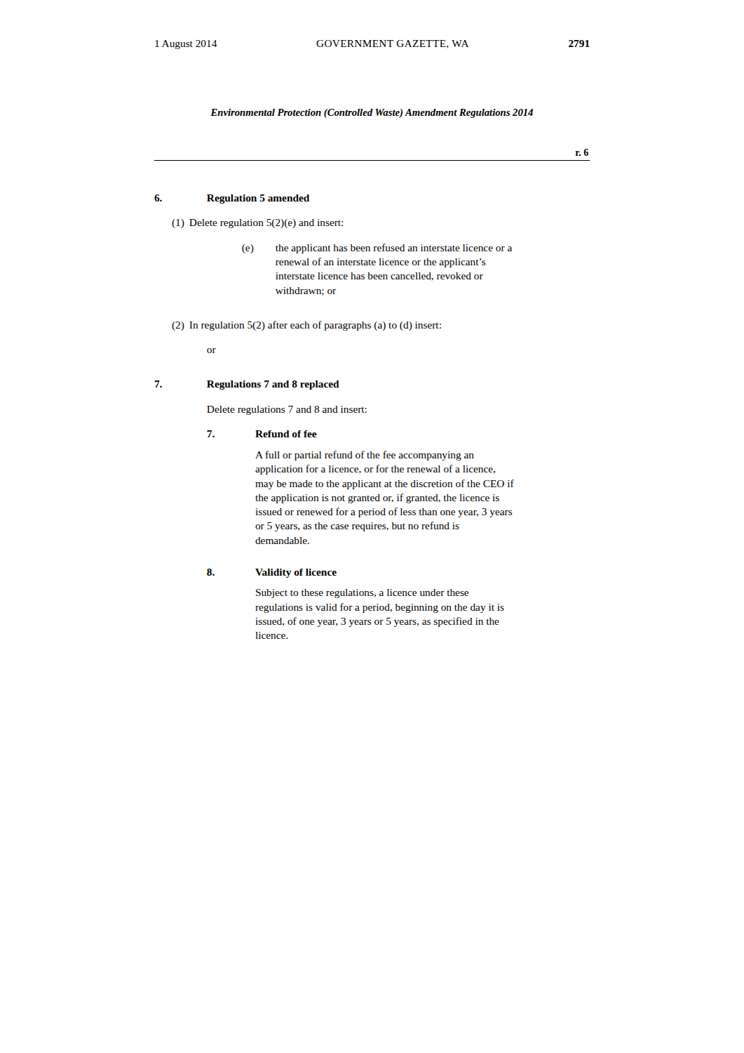1 August 2014
GOVERNMENT GAZETTE, WA
2791
Environmental Protection (Controlled Waste) Amendment Regulations 2014
r. 6
6.
Regulation 5 amended
(1)
Delete regulation 5(2)(e) and insert:
(e)
the applicant has been refused an interstate licence or a renewal of an interstate licence or the applicant’s interstate licence has been cancelled, revoked or withdrawn; or
(2)
In regulation 5(2) after each of paragraphs (a) to (d) insert:
or
7.
Regulations 7 and 8 replaced
Delete regulations 7 and 8 and insert:
7.
Refund of fee
A full or partial refund of the fee accompanying an application for a licence, or for the renewal of a licence, may be made to the applicant at the discretion of the CEO if the application is not granted or, if granted, the licence is issued or renewed for a period of less than one year, 3 years or 5 years, as the case requires, but no refund is demandable.
8.
Validity of licence
Subject to these regulations, a licence under these regulations is valid for a period, beginning on the day it is issued, of one year, 3 years or 5 years, as specified in the licence.